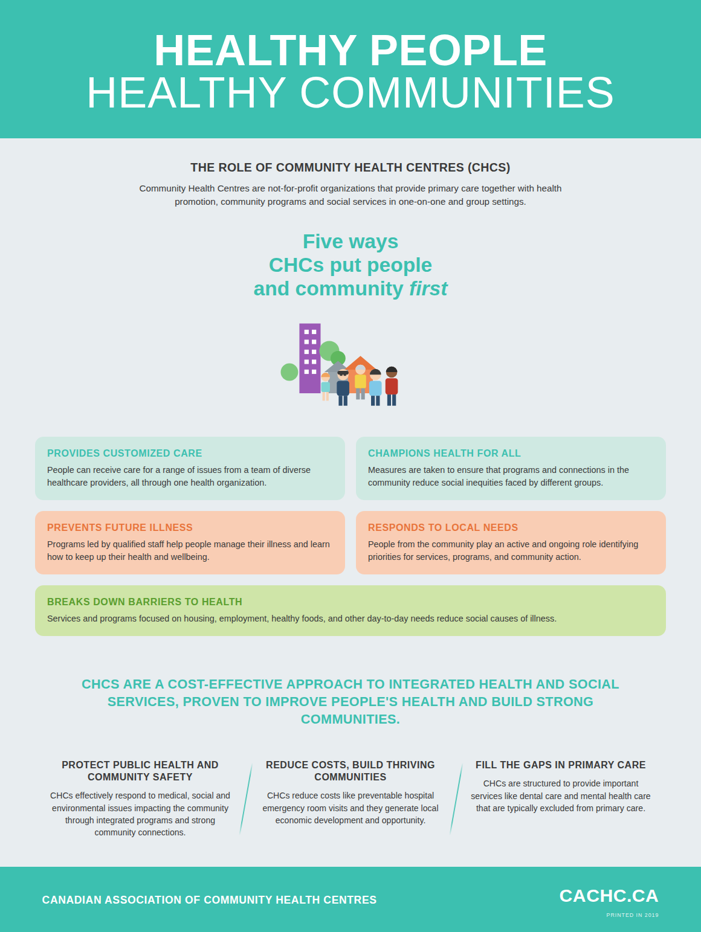Healthy PeopleHealthy Communities
The Role of Community Health Centres (CHCs)
Community Health Centres are not-for-profit organizations that provide primary care together with health promotion, community programs and social services in one-on-one and group settings.
Five ways
CHCs put people
and community first
Provides Customized Care
People can receive care for a range of issues from a team of diverse healthcare providers, all through one health organization.
Champions Health for All
Measures are taken to ensure that programs and connections in the community reduce social inequities faced by different groups.
Prevents Future Illness
Programs led by qualified staff help people manage their illness and learn how to keep up their health and wellbeing.
Responds to Local Needs
People from the community play an active and ongoing role identifying priorities for services, programs, and community action.
Breaks Down Barriers to Health
Services and programs focused on housing, employment, healthy foods, and other day-to-day needs reduce social causes of illness.
CHCs are a cost-effective approach to integrated health and social services, proven to improve people's health and build strong communities.
Protect Public Health and Community Safety
CHCs effectively respond to medical, social and environmental issues impacting the community through integrated programs and strong community connections.
Reduce Costs, Build Thriving Communities
CHCs reduce costs like preventable hospital emergency room visits and they generate local economic development and opportunity.
Fill the Gaps in Primary Care
CHCs are structured to provide important services like dental care and mental health care that are typically excluded from primary care.
Canadian Association of Community Health Centres
CACHC.CA Printed in 2019